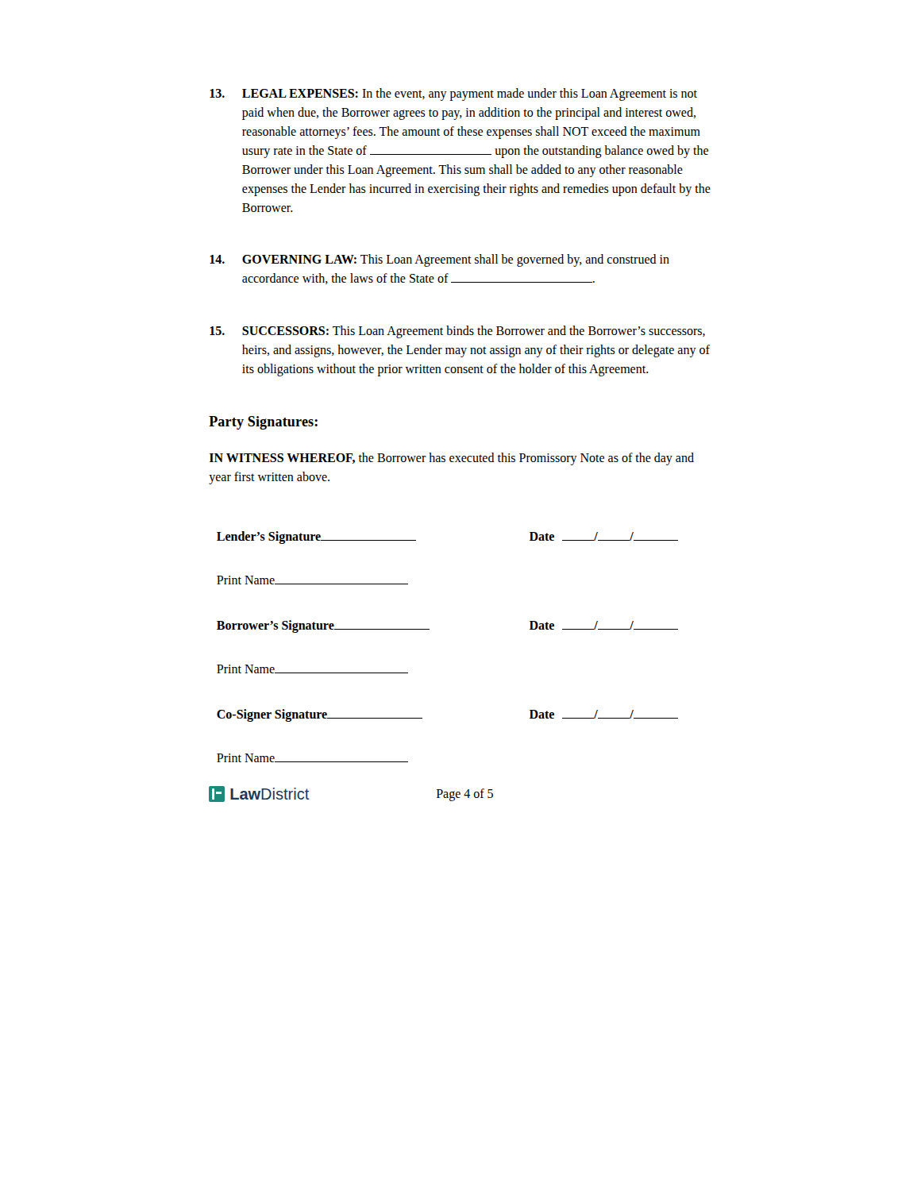13. Legal Expenses: In the event, any payment made under this Loan Agreement is not paid when due, the Borrower agrees to pay, in addition to the principal and interest owed, reasonable attorneys’ fees. The amount of these expenses shall NOT exceed the maximum usury rate in the State of upon the outstanding balance owed by the Borrower under this Loan Agreement. This sum shall be added to any other reasonable expenses the Lender has incurred in exercising their rights and remedies upon default by the Borrower.
14. Governing Law: This Loan Agreement shall be governed by, and construed in accordance with, the laws of the State of .
15. Successors: This Loan Agreement binds the Borrower and the Borrower’s successors, heirs, and assigns, however, the Lender may not assign any of their rights or delegate any of its obligations without the prior written consent of the holder of this Agreement.
Party Signatures:
IN WITNESS WHEREOF, the Borrower has executed this Promissory Note as of the day and year first written above.
Lender’s Signature
Date / /
Print Name
Borrower’s Signature
Date / /
Print Name
Co-Signer Signature
Date / /
Print Name
Law District
Page 4 of 5